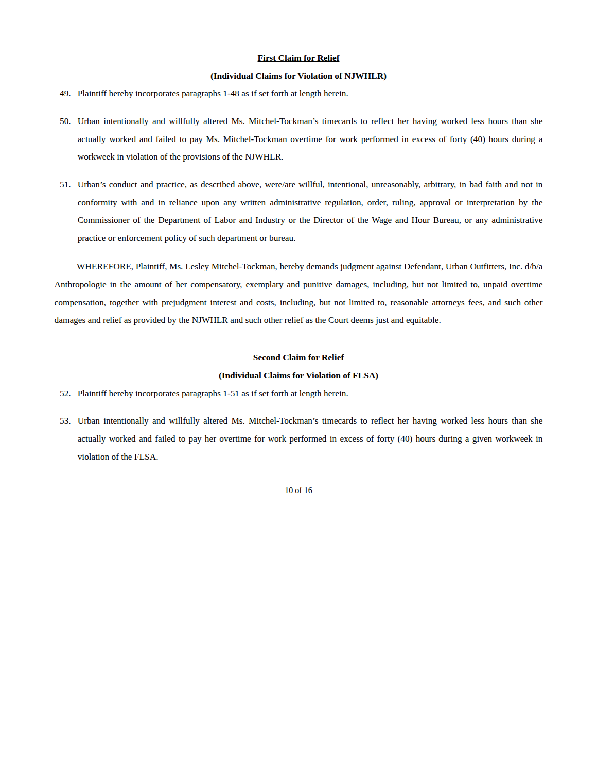First Claim for Relief
(Individual Claims for Violation of NJWHLR)
Plaintiff hereby incorporates paragraphs 1-48 as if set forth at length herein.
Urban intentionally and willfully altered Ms. Mitchel-Tockman’s timecards to reflect her having worked less hours than she actually worked and failed to pay Ms. Mitchel-Tockman overtime for work performed in excess of forty (40) hours during a workweek in violation of the provisions of the NJWHLR.
Urban’s conduct and practice, as described above, were/are willful, intentional, unreasonably, arbitrary, in bad faith and not in conformity with and in reliance upon any written administrative regulation, order, ruling, approval or interpretation by the Commissioner of the Department of Labor and Industry or the Director of the Wage and Hour Bureau, or any administrative practice or enforcement policy of such department or bureau.
WHEREFORE, Plaintiff, Ms. Lesley Mitchel-Tockman, hereby demands judgment against Defendant, Urban Outfitters, Inc. d/b/a Anthropologie in the amount of her compensatory, exemplary and punitive damages, including, but not limited to, unpaid overtime compensation, together with prejudgment interest and costs, including, but not limited to, reasonable attorneys fees, and such other damages and relief as provided by the NJWHLR and such other relief as the Court deems just and equitable.
Second Claim for Relief
(Individual Claims for Violation of FLSA)
Plaintiff hereby incorporates paragraphs 1-51 as if set forth at length herein.
Urban intentionally and willfully altered Ms. Mitchel-Tockman’s timecards to reflect her having worked less hours than she actually worked and failed to pay her overtime for work performed in excess of forty (40) hours during a given workweek in violation of the FLSA.
10 of 16